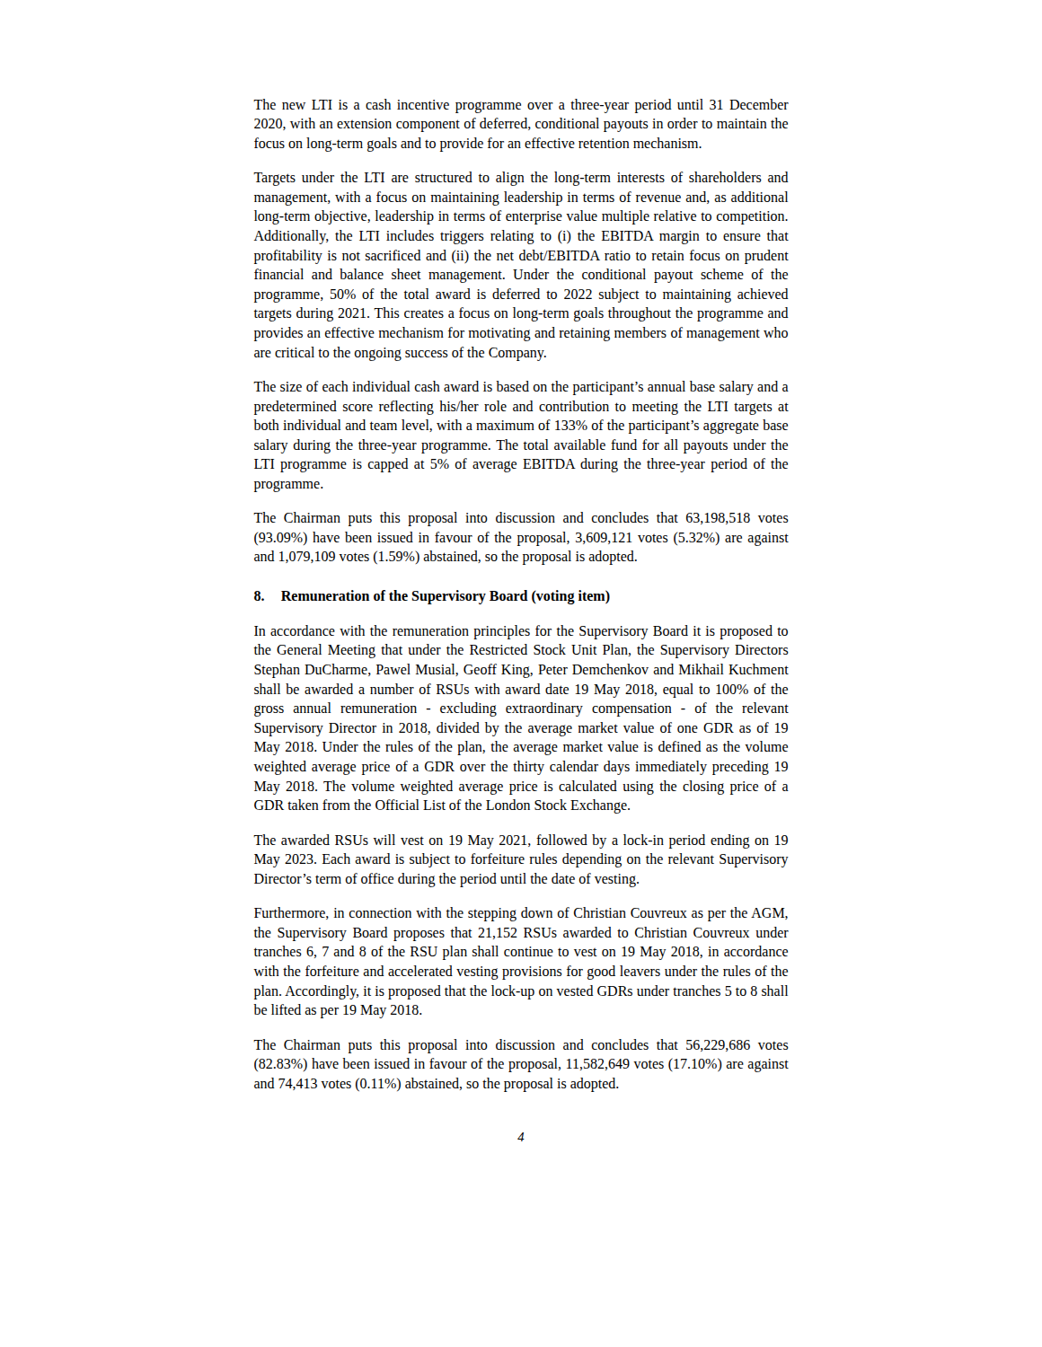The new LTI is a cash incentive programme over a three-year period until 31 December 2020, with an extension component of deferred, conditional payouts in order to maintain the focus on long-term goals and to provide for an effective retention mechanism.
Targets under the LTI are structured to align the long-term interests of shareholders and management, with a focus on maintaining leadership in terms of revenue and, as additional long-term objective, leadership in terms of enterprise value multiple relative to competition. Additionally, the LTI includes triggers relating to (i) the EBITDA margin to ensure that profitability is not sacrificed and (ii) the net debt/EBITDA ratio to retain focus on prudent financial and balance sheet management. Under the conditional payout scheme of the programme, 50% of the total award is deferred to 2022 subject to maintaining achieved targets during 2021. This creates a focus on long-term goals throughout the programme and provides an effective mechanism for motivating and retaining members of management who are critical to the ongoing success of the Company.
The size of each individual cash award is based on the participant’s annual base salary and a predetermined score reflecting his/her role and contribution to meeting the LTI targets at both individual and team level, with a maximum of 133% of the participant’s aggregate base salary during the three-year programme. The total available fund for all payouts under the LTI programme is capped at 5% of average EBITDA during the three-year period of the programme.
The Chairman puts this proposal into discussion and concludes that 63,198,518 votes (93.09%) have been issued in favour of the proposal, 3,609,121 votes (5.32%) are against and 1,079,109 votes (1.59%) abstained, so the proposal is adopted.
8. Remuneration of the Supervisory Board (voting item)
In accordance with the remuneration principles for the Supervisory Board it is proposed to the General Meeting that under the Restricted Stock Unit Plan, the Supervisory Directors Stephan DuCharme, Pawel Musial, Geoff King, Peter Demchenkov and Mikhail Kuchment shall be awarded a number of RSUs with award date 19 May 2018, equal to 100% of the gross annual remuneration - excluding extraordinary compensation - of the relevant Supervisory Director in 2018, divided by the average market value of one GDR as of 19 May 2018. Under the rules of the plan, the average market value is defined as the volume weighted average price of a GDR over the thirty calendar days immediately preceding 19 May 2018. The volume weighted average price is calculated using the closing price of a GDR taken from the Official List of the London Stock Exchange.
The awarded RSUs will vest on 19 May 2021, followed by a lock-in period ending on 19 May 2023. Each award is subject to forfeiture rules depending on the relevant Supervisory Director’s term of office during the period until the date of vesting.
Furthermore, in connection with the stepping down of Christian Couvreux as per the AGM, the Supervisory Board proposes that 21,152 RSUs awarded to Christian Couvreux under tranches 6, 7 and 8 of the RSU plan shall continue to vest on 19 May 2018, in accordance with the forfeiture and accelerated vesting provisions for good leavers under the rules of the plan. Accordingly, it is proposed that the lock-up on vested GDRs under tranches 5 to 8 shall be lifted as per 19 May 2018.
The Chairman puts this proposal into discussion and concludes that 56,229,686 votes (82.83%) have been issued in favour of the proposal, 11,582,649 votes (17.10%) are against and 74,413 votes (0.11%) abstained, so the proposal is adopted.
4